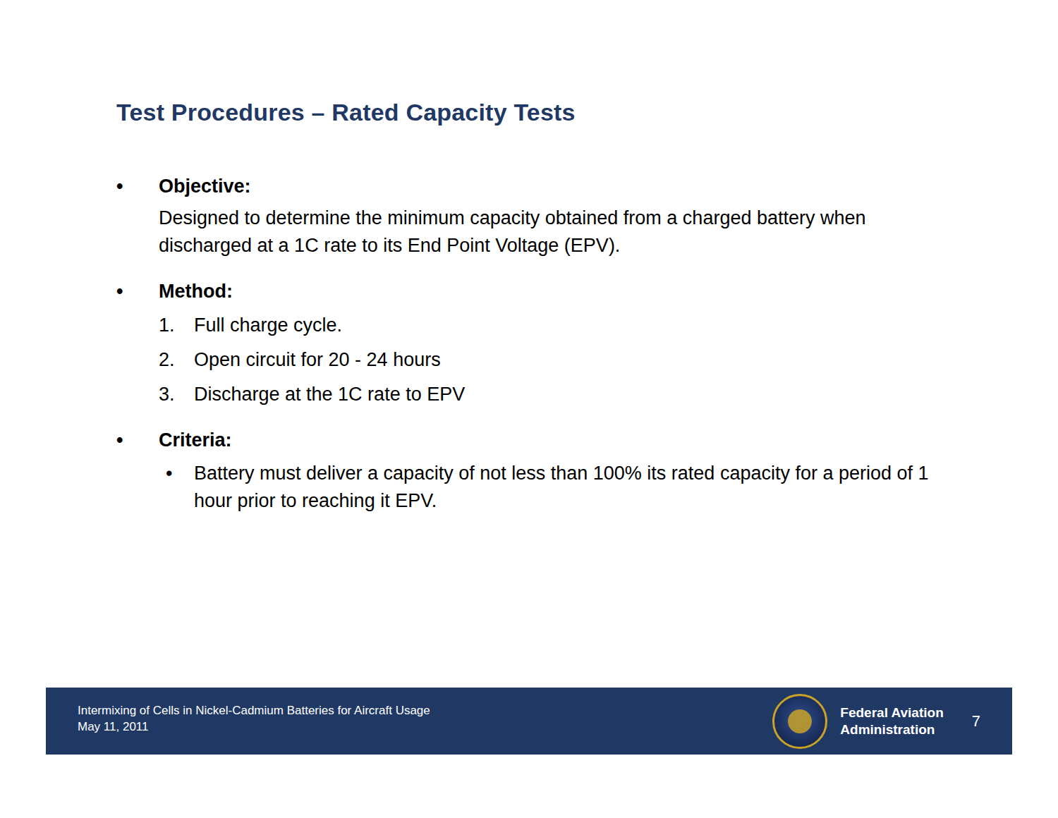Test Procedures – Rated Capacity Tests
Objective:
Designed to determine the minimum capacity obtained from a charged battery when discharged at a 1C rate to its End Point Voltage (EPV).
Method:
Full charge cycle.
Open circuit for 20 - 24 hours
Discharge at the 1C rate to EPV
Criteria:
Battery must deliver a capacity of not less than 100% its rated capacity for a period of 1 hour prior to reaching it EPV.
Intermixing of Cells in Nickel-Cadmium Batteries for Aircraft Usage
May 11, 2011
Federal Aviation
Administration
7